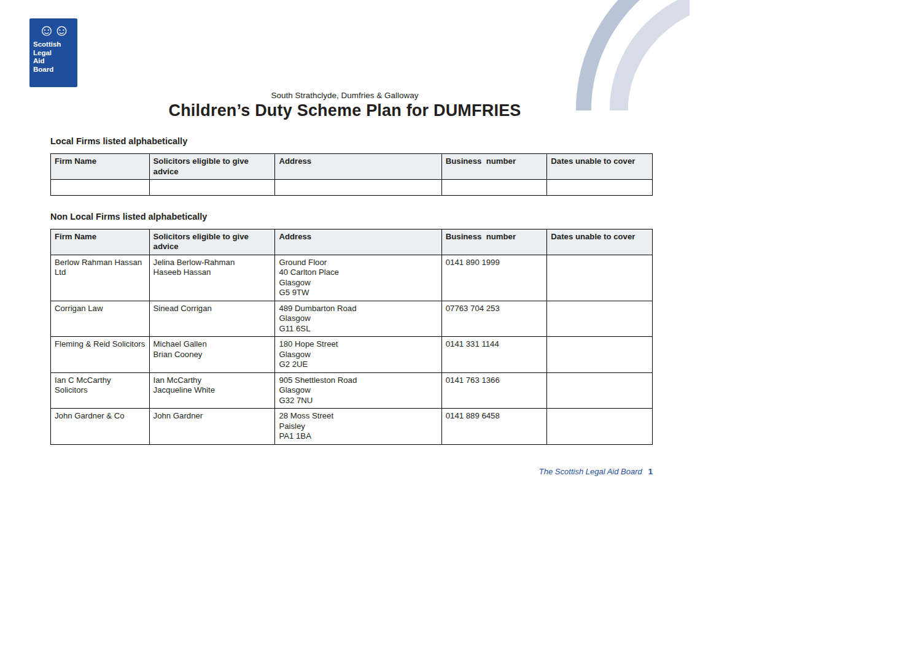☺☺
Scottish Legal Aid Board
South Strathclyde, Dumfries & Galloway
Children’s Duty Scheme Plan for DUMFRIES
Local Firms listed alphabetically
| Firm Name | Solicitors eligible to give advice | Address | Business number | Dates unable to cover |
| --- | --- | --- | --- | --- |
Non Local Firms listed alphabetically
| Firm Name | Solicitors eligible to give advice | Address | Business number | Dates unable to cover |
| --- | --- | --- | --- | --- |
| Berlow Rahman Hassan Ltd | Jelina Berlow-Rahman Haseeb Hassan | Ground Floor 40 Carlton Place Glasgow G5 9TW | 0141 890 1999 | |
| Corrigan Law | Sinead Corrigan | 489 Dumbarton Road Glasgow G11 6SL | 07763 704 253 | |
| Fleming & Reid Solicitors | Michael Gallen Brian Cooney | 180 Hope Street Glasgow G2 2UE | 0141 331 1144 | |
| Ian C McCarthy Solicitors | Ian McCarthy Jacqueline White | 905 Shettleston Road Glasgow G32 7NU | 0141 763 1366 | |
| John Gardner & Co | John Gardner | 28 Moss Street Paisley PA1 1BA | 0141 889 6458 | |
The Scottish Legal Aid Board1